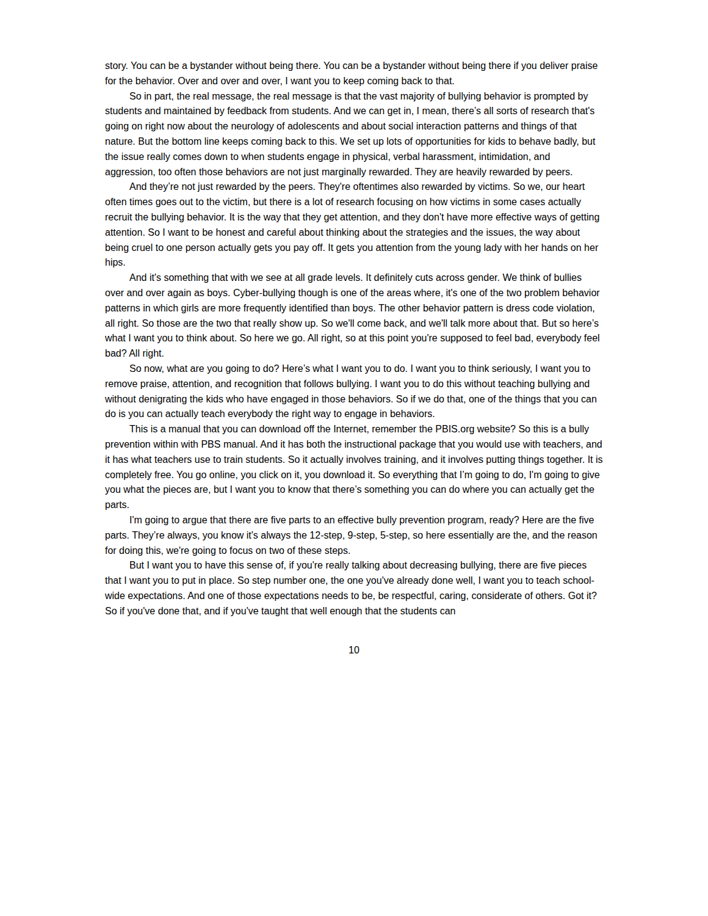story. You can be a bystander without being there. You can be a bystander without being there if you deliver praise for the behavior. Over and over and over, I want you to keep coming back to that.
So in part, the real message, the real message is that the vast majority of bullying behavior is prompted by students and maintained by feedback from students. And we can get in, I mean, there’s all sorts of research that's going on right now about the neurology of adolescents and about social interaction patterns and things of that nature. But the bottom line keeps coming back to this. We set up lots of opportunities for kids to behave badly, but the issue really comes down to when students engage in physical, verbal harassment, intimidation, and aggression, too often those behaviors are not just marginally rewarded. They are heavily rewarded by peers.
And they’re not just rewarded by the peers. They're oftentimes also rewarded by victims. So we, our heart often times goes out to the victim, but there is a lot of research focusing on how victims in some cases actually recruit the bullying behavior. It is the way that they get attention, and they don't have more effective ways of getting attention. So I want to be honest and careful about thinking about the strategies and the issues, the way about being cruel to one person actually gets you pay off. It gets you attention from the young lady with her hands on her hips.
And it's something that with we see at all grade levels. It definitely cuts across gender. We think of bullies over and over again as boys. Cyber-bullying though is one of the areas where, it's one of the two problem behavior patterns in which girls are more frequently identified than boys. The other behavior pattern is dress code violation, all right. So those are the two that really show up. So we'll come back, and we'll talk more about that. But so here’s what I want you to think about. So here we go. All right, so at this point you're supposed to feel bad, everybody feel bad? All right.
So now, what are you going to do? Here’s what I want you to do. I want you to think seriously, I want you to remove praise, attention, and recognition that follows bullying. I want you to do this without teaching bullying and without denigrating the kids who have engaged in those behaviors. So if we do that, one of the things that you can do is you can actually teach everybody the right way to engage in behaviors.
This is a manual that you can download off the Internet, remember the PBIS.org website? So this is a bully prevention within with PBS manual. And it has both the instructional package that you would use with teachers, and it has what teachers use to train students. So it actually involves training, and it involves putting things together. It is completely free. You go online, you click on it, you download it. So everything that I’m going to do, I'm going to give you what the pieces are, but I want you to know that there’s something you can do where you can actually get the parts.
I'm going to argue that there are five parts to an effective bully prevention program, ready? Here are the five parts. They’re always, you know it's always the 12-step, 9-step, 5-step, so here essentially are the, and the reason for doing this, we're going to focus on two of these steps.
But I want you to have this sense of, if you're really talking about decreasing bullying, there are five pieces that I want you to put in place. So step number one, the one you've already done well, I want you to teach school-wide expectations. And one of those expectations needs to be, be respectful, caring, considerate of others. Got it? So if you've done that, and if you've taught that well enough that the students can
10